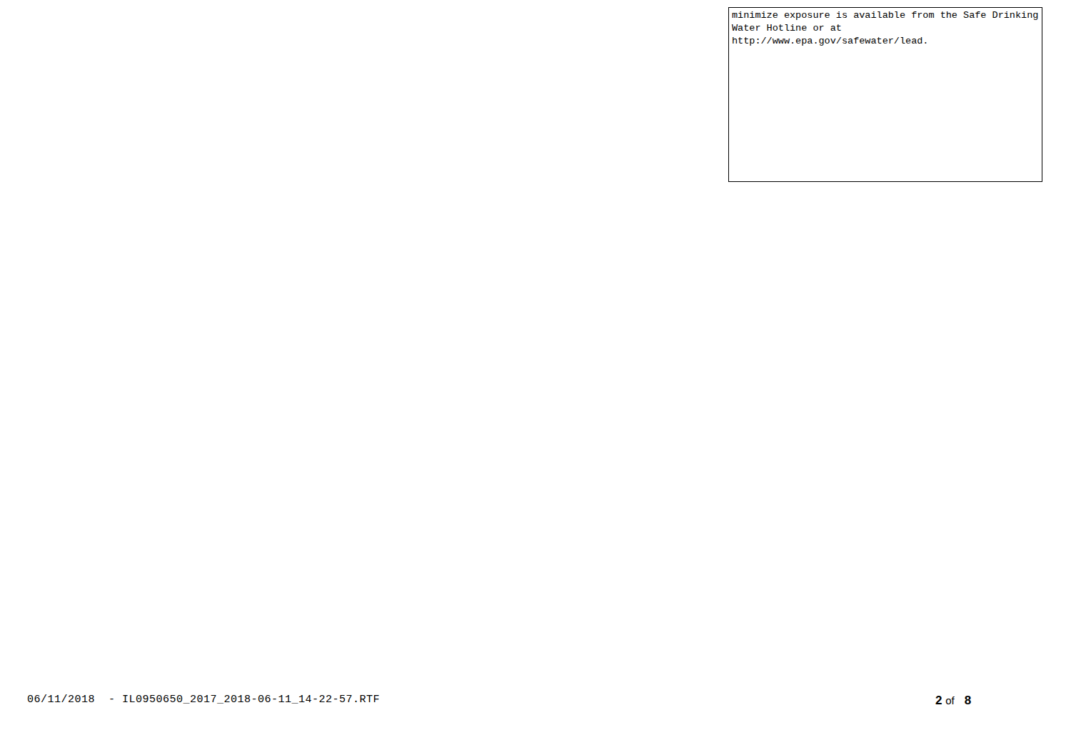minimize exposure is available from the Safe Drinking Water Hotline or at http://www.epa.gov/safewater/lead.
06/11/2018 - IL0950650_2017_2018-06-11_14-22-57.RTF
2 of 8